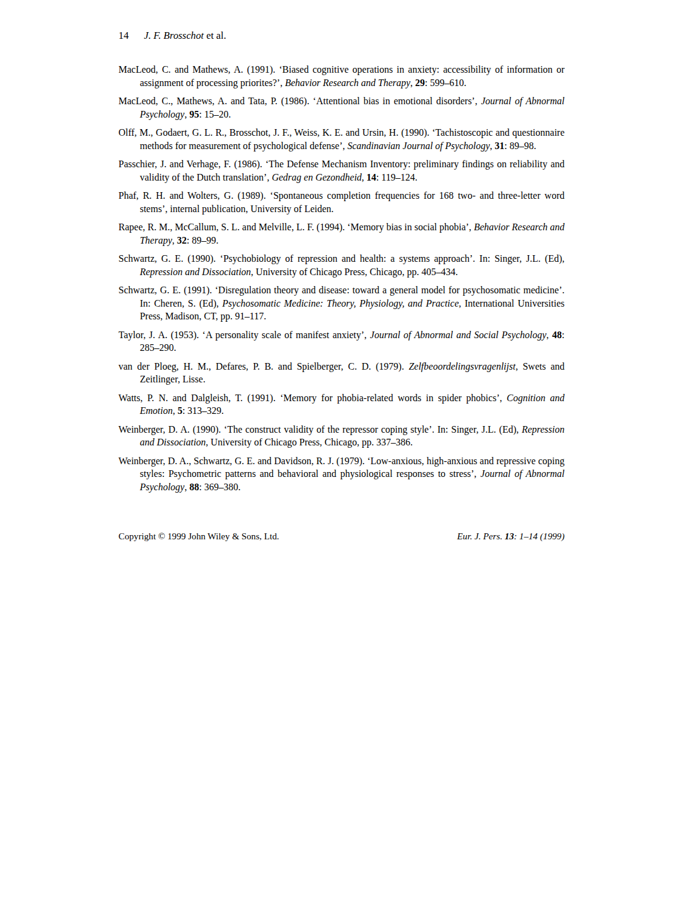14 J. F. Brosschot et al.
MacLeod, C. and Mathews, A. (1991). ‘Biased cognitive operations in anxiety: accessibility of information or assignment of processing priorites?’, Behavior Research and Therapy, 29: 599–610.
MacLeod, C., Mathews, A. and Tata, P. (1986). ‘Attentional bias in emotional disorders’, Journal of Abnormal Psychology, 95: 15–20.
Olff, M., Godaert, G. L. R., Brosschot, J. F., Weiss, K. E. and Ursin, H. (1990). ‘Tachistoscopic and questionnaire methods for measurement of psychological defense’, Scandinavian Journal of Psychology, 31: 89–98.
Passchier, J. and Verhage, F. (1986). ‘The Defense Mechanism Inventory: preliminary findings on reliability and validity of the Dutch translation’, Gedrag en Gezondheid, 14: 119–124.
Phaf, R. H. and Wolters, G. (1989). ‘Spontaneous completion frequencies for 168 two- and three-letter word stems’, internal publication, University of Leiden.
Rapee, R. M., McCallum, S. L. and Melville, L. F. (1994). ‘Memory bias in social phobia’, Behavior Research and Therapy, 32: 89–99.
Schwartz, G. E. (1990). ‘Psychobiology of repression and health: a systems approach’. In: Singer, J.L. (Ed), Repression and Dissociation, University of Chicago Press, Chicago, pp. 405–434.
Schwartz, G. E. (1991). ‘Disregulation theory and disease: toward a general model for psychosomatic medicine’. In: Cheren, S. (Ed), Psychosomatic Medicine: Theory, Physiology, and Practice, International Universities Press, Madison, CT, pp. 91–117.
Taylor, J. A. (1953). ‘A personality scale of manifest anxiety’, Journal of Abnormal and Social Psychology, 48: 285–290.
van der Ploeg, H. M., Defares, P. B. and Spielberger, C. D. (1979). Zelfbeoordelingsvragenlijst, Swets and Zeitlinger, Lisse.
Watts, P. N. and Dalgleish, T. (1991). ‘Memory for phobia-related words in spider phobics’, Cognition and Emotion, 5: 313–329.
Weinberger, D. A. (1990). ‘The construct validity of the repressor coping style’. In: Singer, J.L. (Ed), Repression and Dissociation, University of Chicago Press, Chicago, pp. 337–386.
Weinberger, D. A., Schwartz, G. E. and Davidson, R. J. (1979). ‘Low-anxious, high-anxious and repressive coping styles: Psychometric patterns and behavioral and physiological responses to stress’, Journal of Abnormal Psychology, 88: 369–380.
Copyright © 1999 John Wiley & Sons, Ltd. Eur. J. Pers. 13: 1–14 (1999)